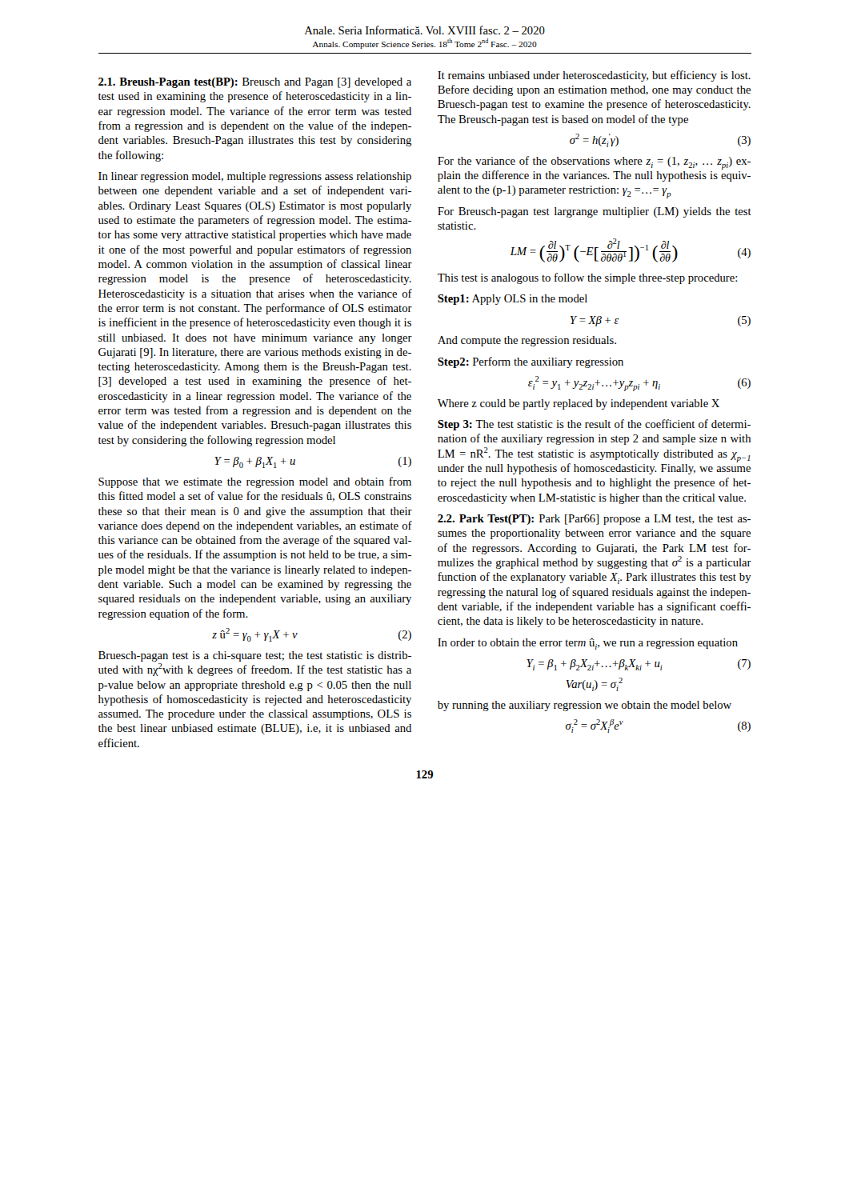Anale. Seria Informatică. Vol. XVIII fasc. 2 – 2020
Annals. Computer Science Series. 18th Tome 2nd Fasc. – 2020
2.1. Breush-Pagan test(BP):
Breusch and Pagan [3] developed a test used in examining the presence of heteroscedasticity in a linear regression model. The variance of the error term was tested from a regression and is dependent on the value of the independent variables. Bresuch-Pagan illustrates this test by considering the following:
In linear regression model, multiple regressions assess relationship between one dependent variable and a set of independent variables. Ordinary Least Squares (OLS) Estimator is most popularly used to estimate the parameters of regression model. The estimator has some very attractive statistical properties which have made it one of the most powerful and popular estimators of regression model. A common violation in the assumption of classical linear regression model is the presence of heteroscedasticity. Heteroscedasticity is a situation that arises when the variance of the error term is not constant. The performance of OLS estimator is inefficient in the presence of heteroscedasticity even though it is still unbiased. It does not have minimum variance any longer Gujarati [9]. In literature, there are various methods existing in detecting heteroscedasticity. Among them is the Breush-Pagan test. [3] developed a test used in examining the presence of heteroscedasticity in a linear regression model. The variance of the error term was tested from a regression and is dependent on the value of the independent variables. Bresuch-pagan illustrates this test by considering the following regression model
Y = β0 + β1X1 + u (1)
Suppose that we estimate the regression model and obtain from this fitted model a set of value for the residuals û, OLS constrains these so that their mean is 0 and give the assumption that their variance does depend on the independent variables, an estimate of this variance can be obtained from the average of the squared values of the residuals. If the assumption is not held to be true, a simple model might be that the variance is linearly related to independent variable. Such a model can be examined by regressing the squared residuals on the independent variable, using an auxiliary regression equation of the form.
z û2 = γ0 + γ1X + v (2)
Bruesch-pagan test is a chi-square test; the test statistic is distributed with nχ2with k degrees of freedom. If the test statistic has a p-value below an appropriate threshold e.g p < 0.05 then the null hypothesis of homoscedasticity is rejected and heteroscedasticity assumed. The procedure under the classical assumptions, OLS is the best linear unbiased estimate (BLUE), i.e, it is unbiased and efficient.
It remains unbiased under heteroscedasticity, but efficiency is lost. Before deciding upon an estimation method, one may conduct the Bruesch-pagan test to examine the presence of heteroscedasticity. The Breusch-pagan test is based on model of the type
σ2 = h(zi'γ) (3)
For the variance of the observations where zi = (1, z2i, … zpi) explain the difference in the variances. The null hypothesis is equivalent to the (p-1) parameter restriction: γ2 =…= γp
For Breusch-pagan test largrange multiplier (LM) yields the test statistic.
LM = (∂l∂θ)T (−E[∂2l∂θ∂θ1])−1 (∂l∂θ) (4)
This test is analogous to follow the simple three-step procedure:
Step1: Apply OLS in the model
Y = Xβ + ε (5)
And compute the regression residuals.
Step2: Perform the auxiliary regression
εi2 = y1 + y2z2i+…+ypzpi + ηi (6)
Where z could be partly replaced by independent variable X
Step 3: The test statistic is the result of the coefficient of determination of the auxiliary regression in step 2 and sample size n with LM = nR2. The test statistic is asymptotically distributed as χp−1 under the null hypothesis of homoscedasticity. Finally, we assume to reject the null hypothesis and to highlight the presence of heteroscedasticity when LM-statistic is higher than the critical value.
2.2. Park Test(PT):
Park [Par66] propose a LM test, the test assumes the proportionality between error variance and the square of the regressors. According to Gujarati, the Park LM test formulizes the graphical method by suggesting that σ2 is a particular function of the explanatory variable Xi. Park illustrates this test by regressing the natural log of squared residuals against the independent variable, if the independent variable has a significant coefficient, the data is likely to be heteroscedasticity in nature.
In order to obtain the error term ûi, we run a regression equation
Yi = β1 + β2X2i+…+βkXki + ui (7)
Var(ui) = σi2
by running the auxiliary regression we obtain the model below
σi2 = σ2Xiβev (8)
129